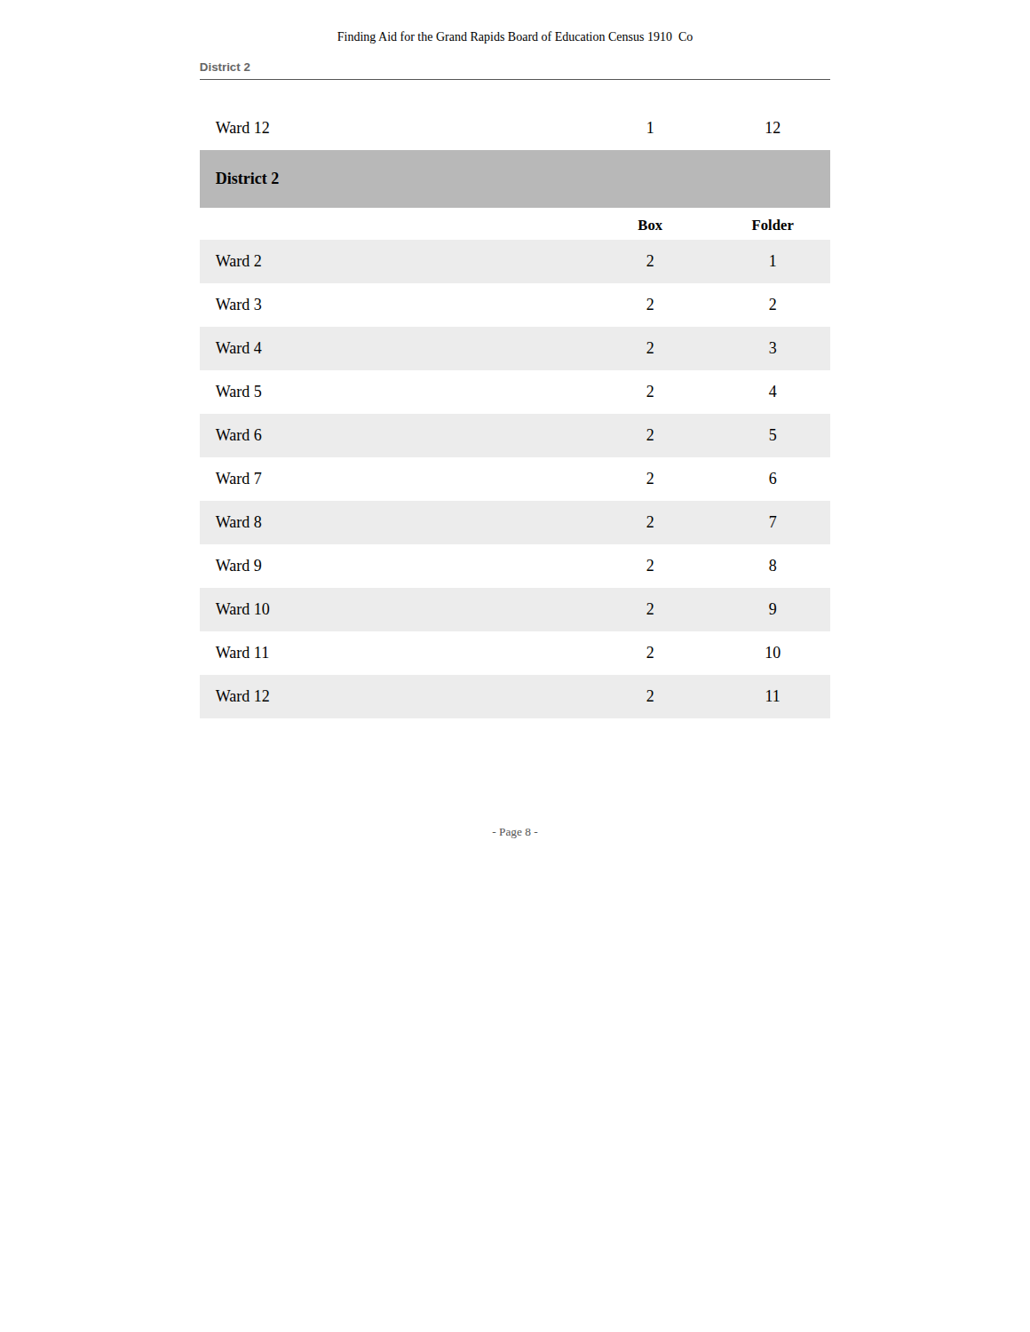Finding Aid for the Grand Rapids Board of Education Census 1910 Co
District 2
| Ward 12 | 1 | 12 |
| District 2 | | |
| | Box | Folder |
| Ward 2 | 2 | 1 |
| Ward 3 | 2 | 2 |
| Ward 4 | 2 | 3 |
| Ward 5 | 2 | 4 |
| Ward 6 | 2 | 5 |
| Ward 7 | 2 | 6 |
| Ward 8 | 2 | 7 |
| Ward 9 | 2 | 8 |
| Ward 10 | 2 | 9 |
| Ward 11 | 2 | 10 |
| Ward 12 | 2 | 11 |
- Page 8 -